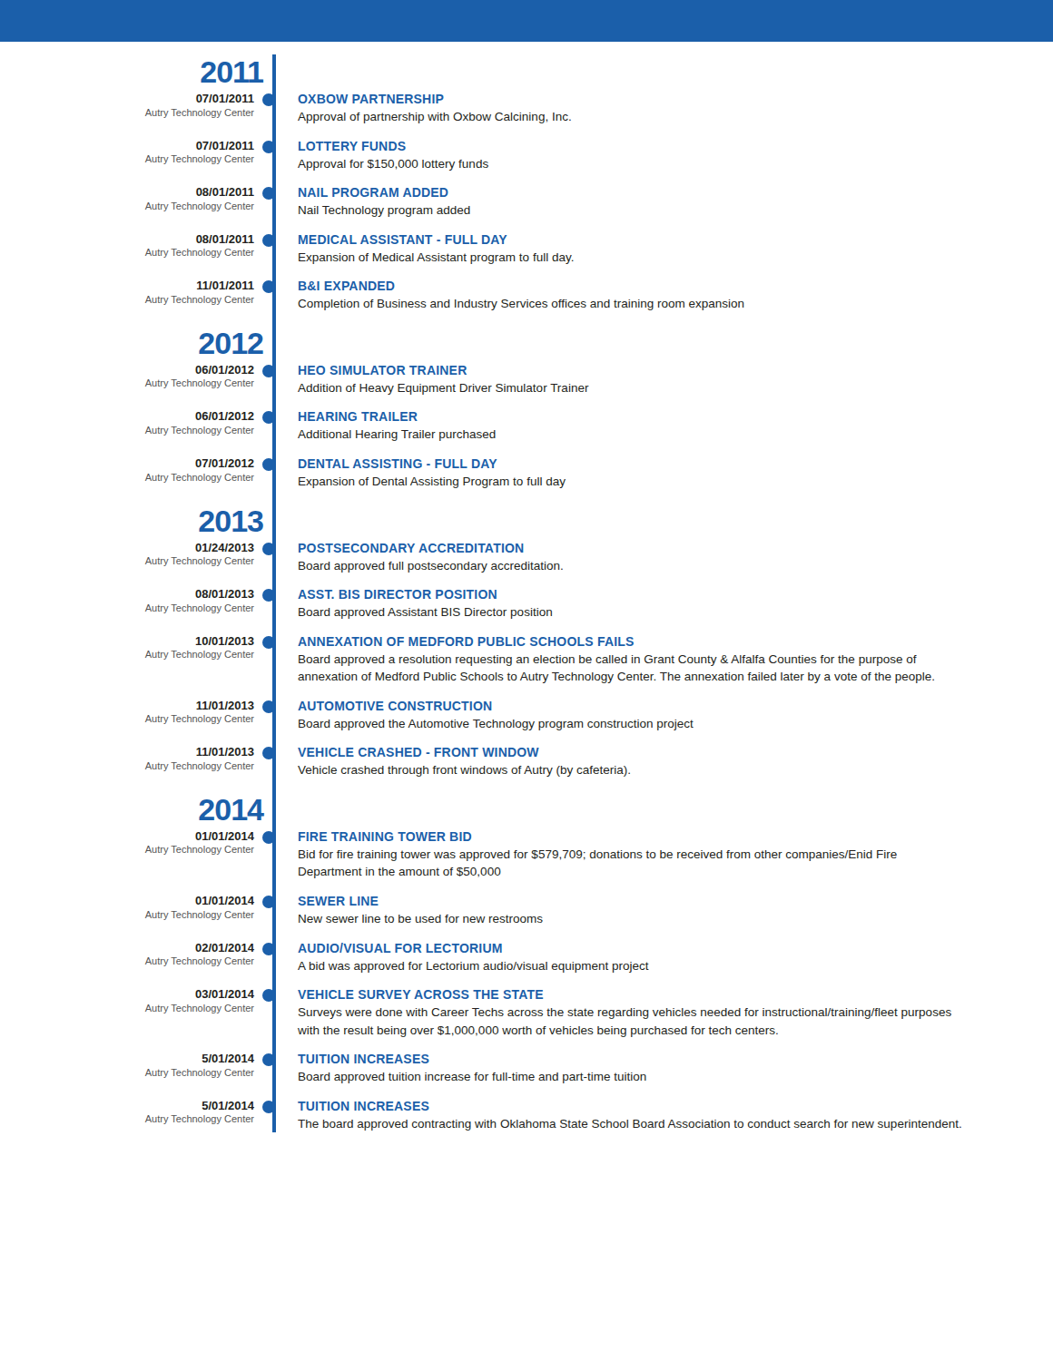2011
07/01/2011
Autry Technology Center
Oxbow Partnership
Approval of partnership with Oxbow Calcining, Inc.
07/01/2011
Autry Technology Center
Lottery Funds
Approval for $150,000 lottery funds
08/01/2011
Autry Technology Center
Nail Program Added
Nail Technology program added
08/01/2011
Autry Technology Center
Medical Assistant - Full Day
Expansion of Medical Assistant program to full day.
11/01/2011
Autry Technology Center
B&I Expanded
Completion of Business and Industry Services offices and training room expansion
2012
06/01/2012
Autry Technology Center
HEO Simulator Trainer
Addition of Heavy Equipment Driver Simulator Trainer
06/01/2012
Autry Technology Center
Hearing Trailer
Additional Hearing Trailer purchased
07/01/2012
Autry Technology Center
Dental Assisting - Full Day
Expansion of Dental Assisting Program to full day
2013
01/24/2013
Autry Technology Center
Postsecondary Accreditation
Board approved full postsecondary accreditation.
08/01/2013
Autry Technology Center
Asst. BIS Director Position
Board approved Assistant BIS Director position
10/01/2013
Autry Technology Center
Annexation of Medford Public Schools Fails
Board approved a resolution requesting an election be called in Grant County & Alfalfa Counties for the purpose of annexation of Medford Public Schools to Autry Technology Center. The annexation failed later by a vote of the people.
11/01/2013
Autry Technology Center
Automotive Construction
Board approved the Automotive Technology program construction project
11/01/2013
Autry Technology Center
Vehicle Crashed - Front Window
Vehicle crashed through front windows of Autry (by cafeteria).
2014
01/01/2014
Autry Technology Center
Fire Training Tower Bid
Bid for fire training tower was approved for $579,709; donations to be received from other companies/Enid Fire Department in the amount of $50,000
01/01/2014
Autry Technology Center
Sewer Line
New sewer line to be used for new restrooms
02/01/2014
Autry Technology Center
Audio/Visual for Lectorium
A bid was approved for Lectorium audio/visual equipment project
03/01/2014
Autry Technology Center
Vehicle Survey Across the State
Surveys were done with Career Techs across the state regarding vehicles needed for instructional/training/fleet purposes with the result being over $1,000,000 worth of vehicles being purchased for tech centers.
5/01/2014
Autry Technology Center
Tuition Increases
Board approved tuition increase for full-time and part-time tuition
5/01/2014
Autry Technology Center
Tuition Increases
The board approved contracting with Oklahoma State School Board Association to conduct search for new superintendent.